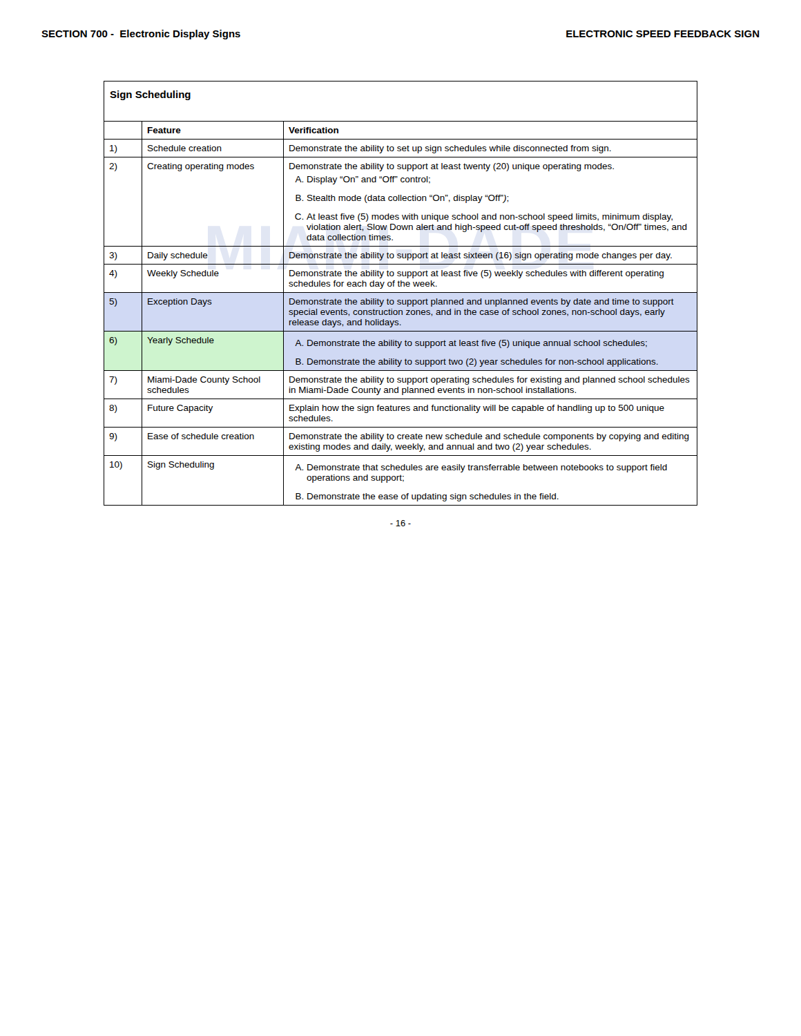SECTION 700 - Electronic Display Signs
ELECTRONIC SPEED FEEDBACK SIGN
MIAMI-DADE
| Sign Scheduling |
| | Feature | Verification |
| 1) | Schedule creation | Demonstrate the ability to set up sign schedules while disconnected from sign. |
| 2) | Creating operating modes | Demonstrate the ability to support at least twenty (20) unique operating modes. Display “On” and “Off” control; Stealth mode (data collection “On”, display “Off” ) ; At least five (5) modes with unique school and non-school speed limits, minimum display, violation alert, Slow Down alert and high-speed cut-off speed thresholds, “On/Off” times, and data collection times. |
| 3) | Daily schedule | Demonstrate the ability to support at least sixteen (16) sign operating mode changes per day. |
| 4) | Weekly Schedule | Demonstrate the ability to support at least five (5) weekly schedules with different operating schedules for each day of the week. |
| 5) | Exception Days | Demonstrate the ability to support planned and unplanned events by date and time to support special events, construction zones, and in the case of school zones, non-school days, early release days, and holidays. |
| 6) | Yearly Schedule | Demonstrate the ability to support at least five (5) unique annual school schedules; Demonstrate the ability to support two (2) year schedules for non-school applications. |
| 7) | Miami-Dade County School schedules | Demonstrate the ability to support operating schedules for existing and planned school schedules in Miami-Dade County and planned events in non-school installations. |
| 8) | Future Capacity | Explain how the sign features and functionality will be capable of handling up to 500 unique schedules. |
| 9) | Ease of schedule creation | Demonstrate the ability to create new schedule and schedule components by copying and editing existing modes and daily, weekly, and annual and two (2) year schedules. |
| 10) | Sign Scheduling | Demonstrate that schedules are easily transferrable between notebooks to support field operations and support; Demonstrate the ease of updating sign schedules in the field. |
- 16 -